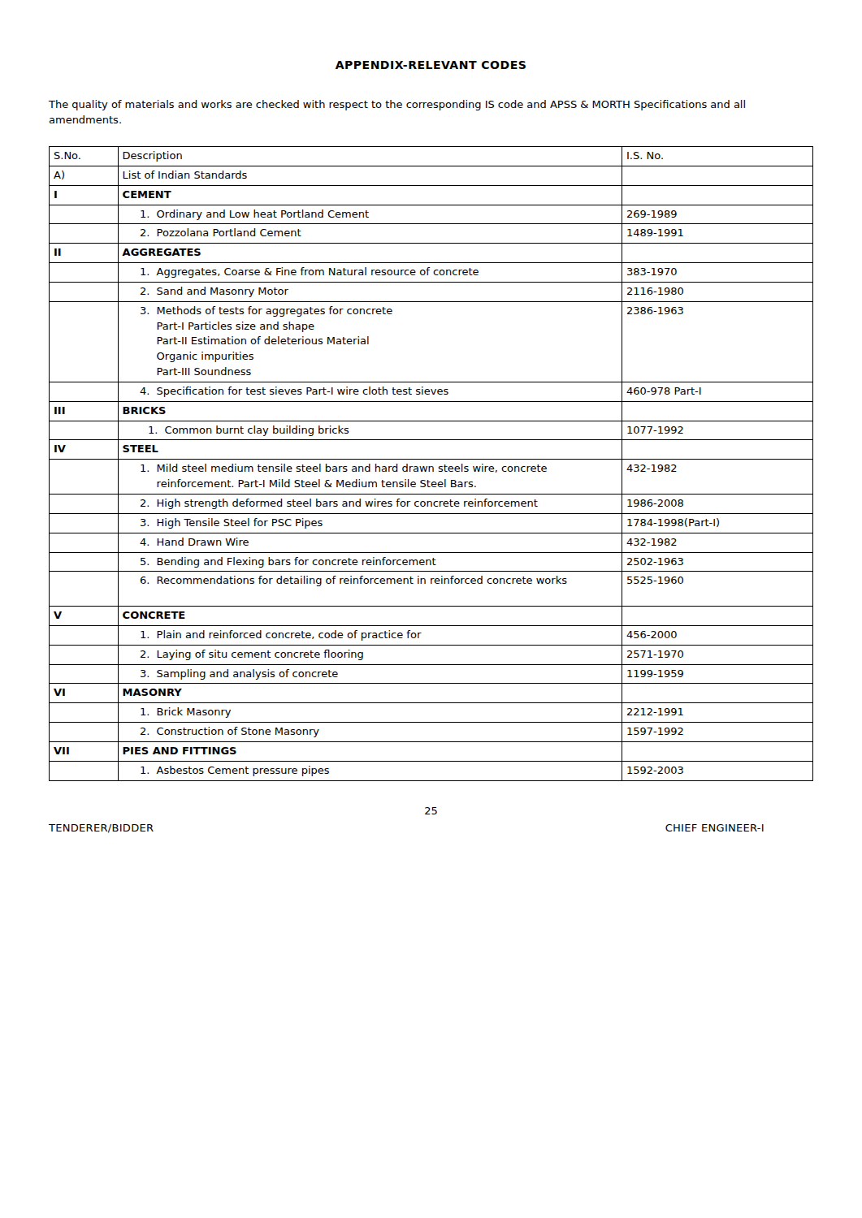APPENDIX-RELEVANT CODES
The quality of materials and works are checked with respect to the corresponding IS code and APSS & MORTH Specifications and all amendments.
| S.No. | Description | I.S. No. |
| A) | List of Indian Standards | |
| I | CEMENT | |
| | Ordinary and Low heat Portland Cement | 269-1989 |
| | Pozzolana Portland Cement | 1489-1991 |
| II | AGGREGATES | |
| | Aggregates, Coarse & Fine from Natural resource of concrete | 383-1970 |
| | Sand and Masonry Motor | 2116-1980 |
| | Methods of tests for aggregates for concrete Part-I Particles size and shape Part-II Estimation of deleterious Material Organic impurities Part-III Soundness | 2386-1963 |
| | Specification for test sieves Part-I wire cloth test sieves | 460-978 Part-I |
| III | BRICKS | |
| | Common burnt clay building bricks | 1077-1992 |
| IV | STEEL | |
| | Mild steel medium tensile steel bars and hard drawn steels wire, concrete reinforcement. Part-I Mild Steel & Medium tensile Steel Bars. | 432-1982 |
| | High strength deformed steel bars and wires for concrete reinforcement | 1986-2008 |
| | High Tensile Steel for PSC Pipes | 1784-1998(Part-I) |
| | Hand Drawn Wire | 432-1982 |
| | Bending and Flexing bars for concrete reinforcement | 2502-1963 |
| | Recommendations for detailing of reinforcement in reinforced concrete works | 5525-1960 |
| V | CONCRETE | |
| | Plain and reinforced concrete, code of practice for | 456-2000 |
| | Laying of situ cement concrete flooring | 2571-1970 |
| | Sampling and analysis of concrete | 1199-1959 |
| VI | MASONRY | |
| | Brick Masonry | 2212-1991 |
| | Construction of Stone Masonry | 1597-1992 |
| VII | PIES AND FITTINGS | |
| | Asbestos Cement pressure pipes | 1592-2003 |
25
TENDERER/BIDDER CHIEF ENGINEER-I